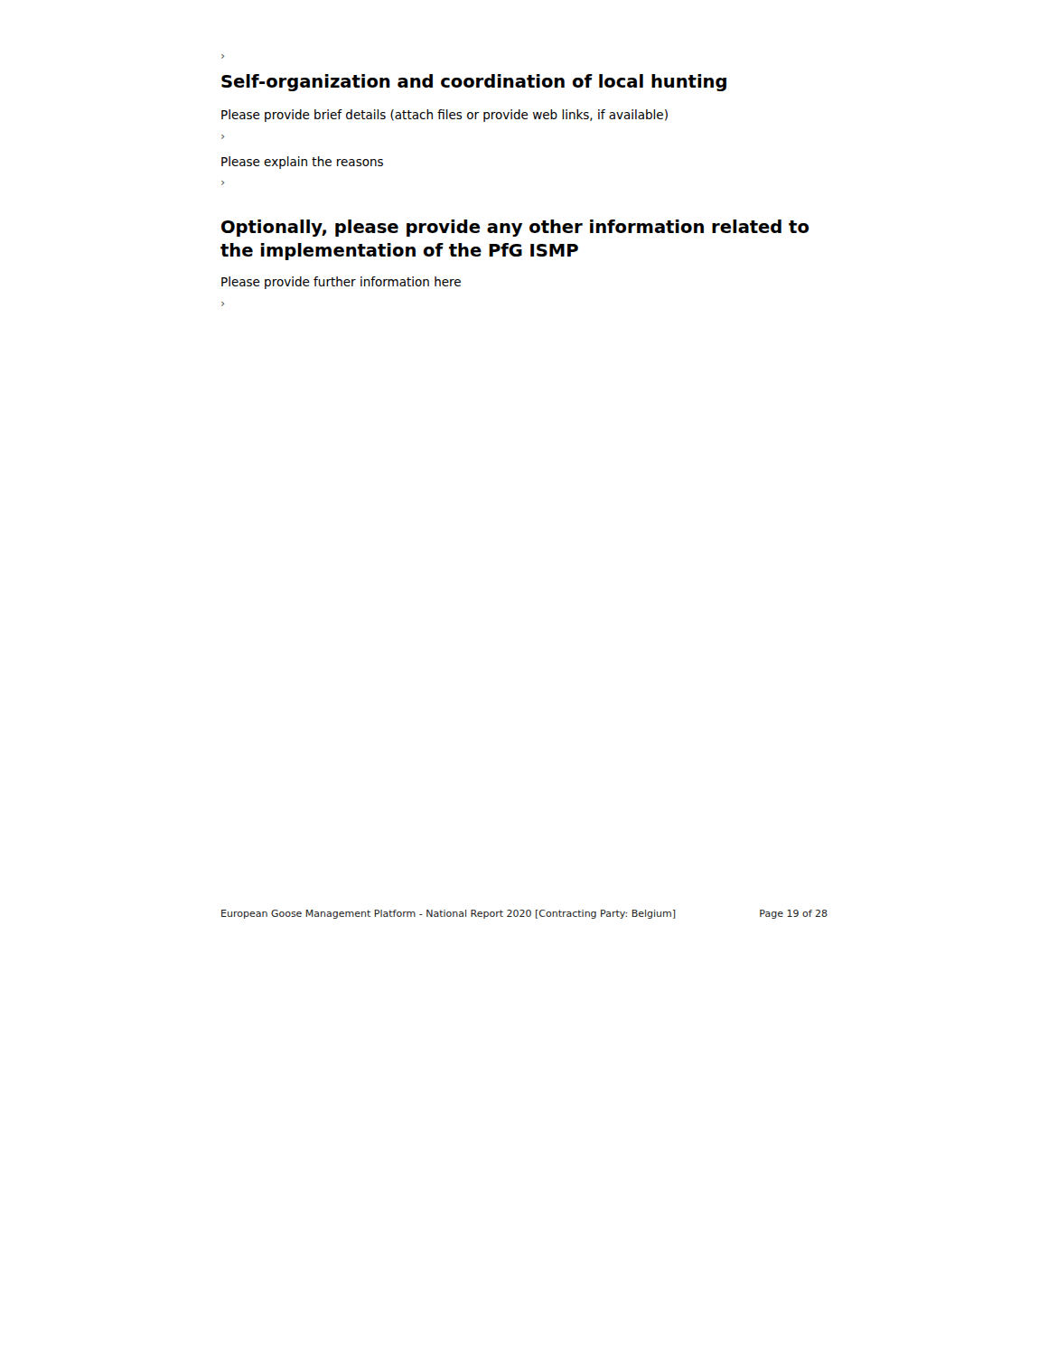›
Self-organization and coordination of local hunting
Please provide brief details (attach files or provide web links, if available)
›
Please explain the reasons
›
Optionally, please provide any other information related to the implementation of the PfG ISMP
Please provide further information here
›
European Goose Management Platform - National Report 2020 [Contracting Party: Belgium]
Page 19 of 28